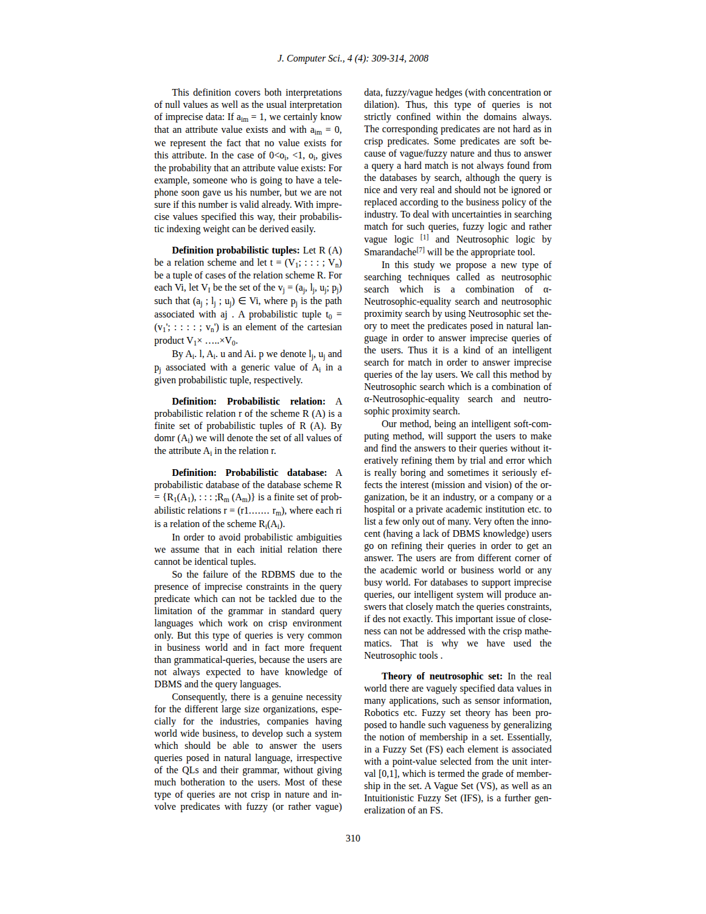J. Computer Sci., 4 (4): 309-314, 2008
This definition covers both interpretations of null values as well as the usual interpretation of imprecise data: If aim = 1, we certainly know that an attribute value exists and with aim = 0, we represent the fact that no value exists for this attribute. In the case of 0<oi, <1, oi, gives the probability that an attribute value exists: For example, someone who is going to have a telephone soon gave us his number, but we are not sure if this number is valid already. With imprecise values specified this way, their probabilistic indexing weight can be derived easily.
Definition probabilistic tuples: Let R (A) be a relation scheme and let t = (V1; : : : ; Vn) be a tuple of cases of the relation scheme R. For each Vi, let VI be the set of the vj = (aj, lj, uj; pj) such that (aj ; lj ; uj) ∈ Vi, where pj is the path associated with aj . A probabilistic tuple t0 = (v1'; : : : : ; vn') is an element of the cartesian product V1× …..×V0.
By Ai. l, Ai. u and Ai. p we denote lj, uj and pj associated with a generic value of Ai in a given probabilistic tuple, respectively.
Definition: Probabilistic relation: A probabilistic relation r of the scheme R (A) is a finite set of probabilistic tuples of R (A). By domr (Ai) we will denote the set of all values of the attribute Ai in the relation r.
Definition: Probabilistic database: A probabilistic database of the database scheme R = {R1(A1), : : : ;Rm (Am)} is a finite set of probabilistic relations r = (r1....... rm), where each ri is a relation of the scheme Ri(Ai).
In order to avoid probabilistic ambiguities we assume that in each initial relation there cannot be identical tuples.
So the failure of the RDBMS due to the presence of imprecise constraints in the query predicate which can not be tackled due to the limitation of the grammar in standard query languages which work on crisp environment only. But this type of queries is very common in business world and in fact more frequent than grammatical-queries, because the users are not always expected to have knowledge of DBMS and the query languages.
Consequently, there is a genuine necessity for the different large size organizations, especially for the industries, companies having world wide business, to develop such a system which should be able to answer the users queries posed in natural language, irrespective of the QLs and their grammar, without giving much botheration to the users. Most of these type of queries are not crisp in nature and involve predicates with fuzzy (or rather vague) data, fuzzy/vague hedges (with concentration or dilation). Thus, this type of queries is not strictly confined within the domains always. The corresponding predicates are not hard as in crisp predicates. Some predicates are soft because of vague/fuzzy nature and thus to answer a query a hard match is not always found from the databases by search, although the query is nice and very real and should not be ignored or replaced according to the business policy of the industry. To deal with uncertainties in searching match for such queries, fuzzy logic and rather vague logic [1] and Neutrosophic logic by Smarandache[7] will be the appropriate tool.
In this study we propose a new type of searching techniques called as neutrosophic search which is a combination of α-Neutrosophic-equality search and neutrosophic proximity search by using Neutrosophic set theory to meet the predicates posed in natural language in order to answer imprecise queries of the users. Thus it is a kind of an intelligent search for match in order to answer imprecise queries of the lay users. We call this method by Neutrosophic search which is a combination of α-Neutrosophic-equality search and neutrosophic proximity search.
Our method, being an intelligent soft-computing method, will support the users to make and find the answers to their queries without iteratively refining them by trial and error which is really boring and sometimes it seriously effects the interest (mission and vision) of the organization, be it an industry, or a company or a hospital or a private academic institution etc. to list a few only out of many. Very often the innocent (having a lack of DBMS knowledge) users go on refining their queries in order to get an answer. The users are from different corner of the academic world or business world or any busy world. For databases to support imprecise queries, our intelligent system will produce answers that closely match the queries constraints, if des not exactly. This important issue of closeness can not be addressed with the crisp mathematics. That is why we have used the Neutrosophic tools .
Theory of neutrosophic set: In the real world there are vaguely specified data values in many applications, such as sensor information, Robotics etc. Fuzzy set theory has been proposed to handle such vagueness by generalizing the notion of membership in a set. Essentially, in a Fuzzy Set (FS) each element is associated with a point-value selected from the unit interval [0,1], which is termed the grade of membership in the set. A Vague Set (VS), as well as an Intuitionistic Fuzzy Set (IFS), is a further generalization of an FS.
310